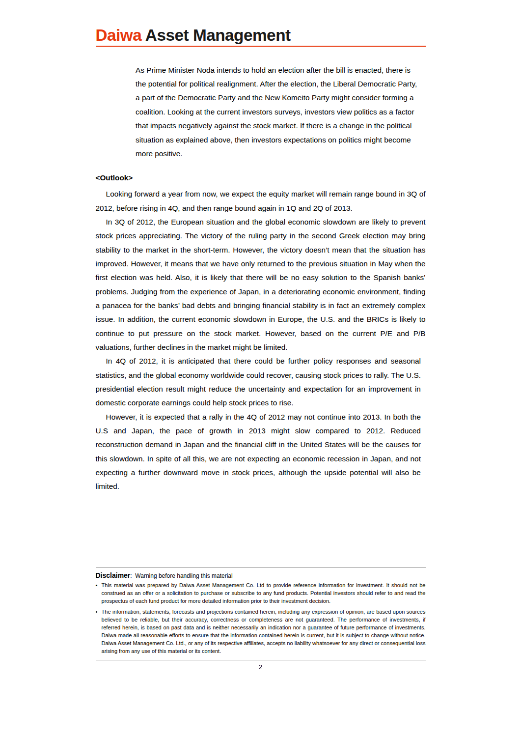Daiwa Asset Management
As Prime Minister Noda intends to hold an election after the bill is enacted, there is the potential for political realignment. After the election, the Liberal Democratic Party, a part of the Democratic Party and the New Komeito Party might consider forming a coalition. Looking at the current investors surveys, investors view politics as a factor that impacts negatively against the stock market. If there is a change in the political situation as explained above, then investors expectations on politics might become more positive.
<Outlook>
Looking forward a year from now, we expect the equity market will remain range bound in 3Q of 2012, before rising in 4Q, and then range bound again in 1Q and 2Q of 2013.
In 3Q of 2012, the European situation and the global economic slowdown are likely to prevent stock prices appreciating. The victory of the ruling party in the second Greek election may bring stability to the market in the short-term. However, the victory doesn’t mean that the situation has improved. However, it means that we have only returned to the previous situation in May when the first election was held. Also, it is likely that there will be no easy solution to the Spanish banks’ problems. Judging from the experience of Japan, in a deteriorating economic environment, finding a panacea for the banks’ bad debts and bringing financial stability is in fact an extremely complex issue. In addition, the current economic slowdown in Europe, the U.S. and the BRICs is likely to continue to put pressure on the stock market. However, based on the current P/E and P/B valuations, further declines in the market might be limited.
In 4Q of 2012, it is anticipated that there could be further policy responses and seasonal statistics, and the global economy worldwide could recover, causing stock prices to rally. The U.S. presidential election result might reduce the uncertainty and expectation for an improvement in domestic corporate earnings could help stock prices to rise.
However, it is expected that a rally in the 4Q of 2012 may not continue into 2013. In both the U.S and Japan, the pace of growth in 2013 might slow compared to 2012. Reduced reconstruction demand in Japan and the financial cliff in the United States will be the causes for this slowdown. In spite of all this, we are not expecting an economic recession in Japan, and not expecting a further downward move in stock prices, although the upside potential will also be limited.
Disclaimer: Warning before handling this material
This material was prepared by Daiwa Asset Management Co. Ltd to provide reference information for investment. It should not be construed as an offer or a solicitation to purchase or subscribe to any fund products. Potential investors should refer to and read the prospectus of each fund product for more detailed information prior to their investment decision.
The information, statements, forecasts and projections contained herein, including any expression of opinion, are based upon sources believed to be reliable, but their accuracy, correctness or completeness are not guaranteed. The performance of investments, if referred herein, is based on past data and is neither necessarily an indication nor a guarantee of future performance of investments. Daiwa made all reasonable efforts to ensure that the information contained herein is current, but it is subject to change without notice. Daiwa Asset Management Co. Ltd., or any of its respective affiliates, accepts no liability whatsoever for any direct or consequential loss arising from any use of this material or its content.
2